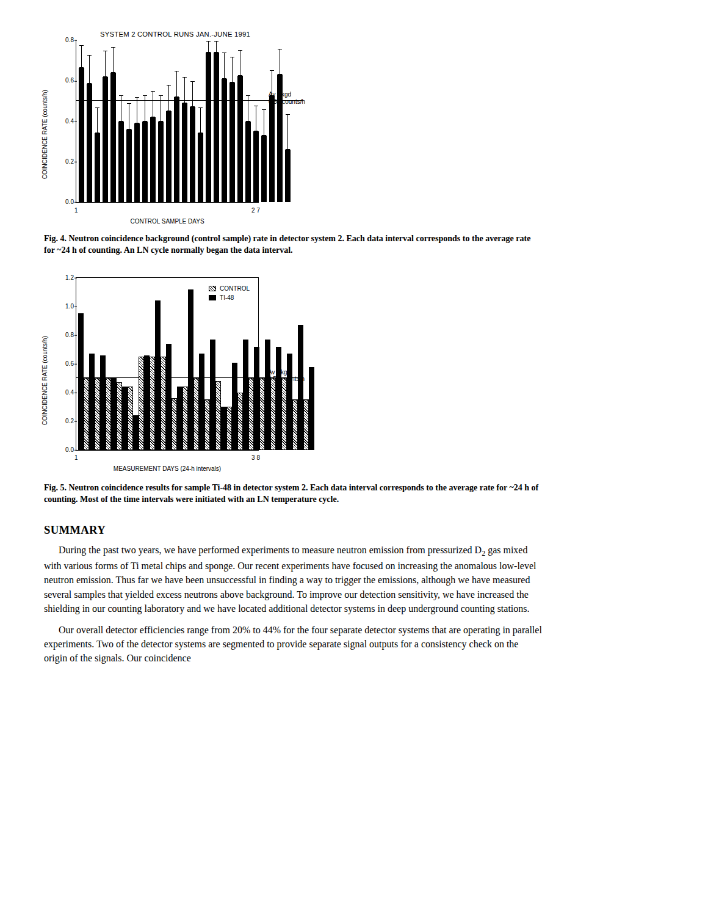SYSTEM 2 CONTROL RUNS JAN.-JUNE 1991
0.8
0.6
0.4
0.2
0.0
Av Bkgd
0.50 counts/h
COINCIDENCE RATE (counts/h)
1
2 7
CONTROL SAMPLE DAYS
Fig. 4. Neutron coincidence background (control sample) rate in detector system 2. Each data interval corresponds to the average rate for ~24 h of counting. An LN cycle normally began the data interval.
CONTROL
TI-48
1.2
1.0
0.8
0.6
0.4
0.2
0.0
Av Bkgd
0.50 counts/h
COINCIDENCE RATE (counts/h)
1
3 8
MEASUREMENT DAYS (24-h intervals)
Fig. 5. Neutron coincidence results for sample Ti-48 in detector system 2. Each data interval corresponds to the average rate for ~24 h of counting. Most of the time intervals were initiated with an LN temperature cycle.
SUMMARY
During the past two years, we have performed experiments to measure neutron emission from pressurized D2 gas mixed with various forms of Ti metal chips and sponge. Our recent experiments have focused on increasing the anomalous low-level neutron emission. Thus far we have been unsuccessful in finding a way to trigger the emissions, although we have measured several samples that yielded excess neutrons above background. To improve our detection sensitivity, we have increased the shielding in our counting laboratory and we have located additional detector systems in deep underground counting stations.
Our overall detector efficiencies range from 20% to 44% for the four separate detector systems that are operating in parallel experiments. Two of the detector systems are segmented to provide separate signal outputs for a consistency check on the origin of the signals. Our coincidence